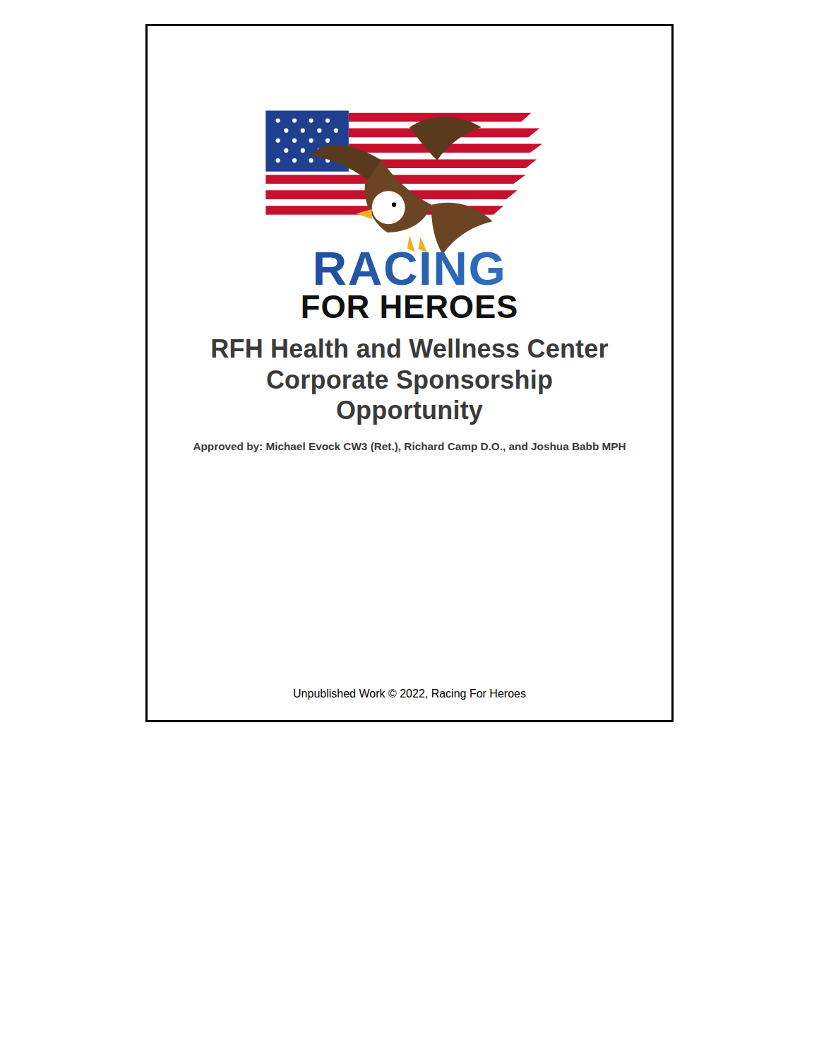RFH Health and Wellness Center
Corporate Sponsorship
Opportunity
Approved by: Michael Evock CW3 (Ret.), Richard Camp D.O., and Joshua Babb MPH
Unpublished Work © 2022, Racing For Heroes